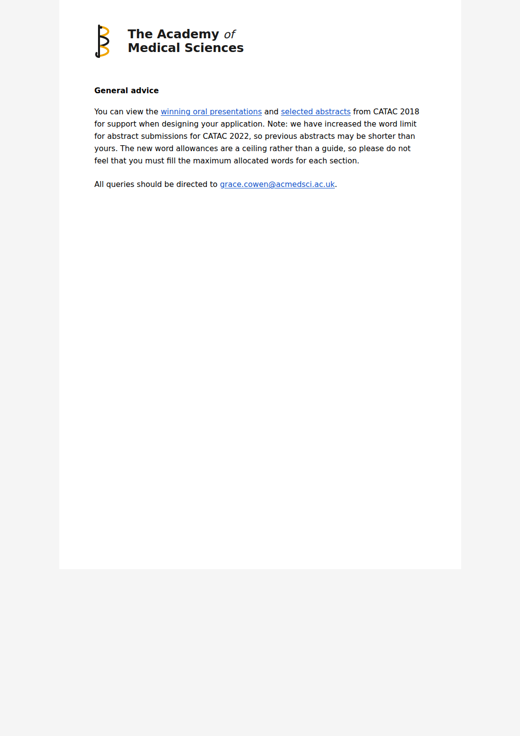The Academy of Medical Sciences
General advice
You can view the winning oral presentations and selected abstracts from CATAC 2018 for support when designing your application. Note: we have increased the word limit for abstract submissions for CATAC 2022, so previous abstracts may be shorter than yours. The new word allowances are a ceiling rather than a guide, so please do not feel that you must fill the maximum allocated words for each section.
All queries should be directed to grace.cowen@acmedsci.ac.uk.